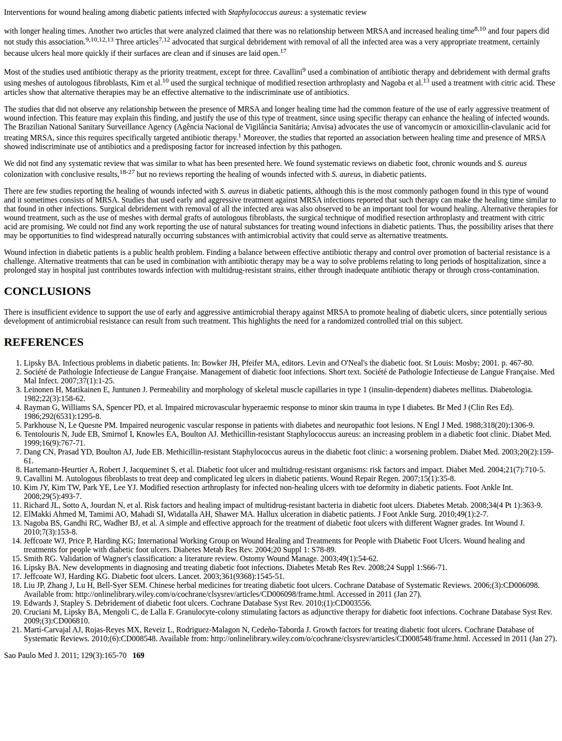Interventions for wound healing among diabetic patients infected with Staphylococcus aureus: a systematic review
with longer healing times. Another two articles that were analyzed claimed that there was no relationship between MRSA and increased healing time8,10 and four papers did not study this association.9,10,12,13 Three articles7,12 advocated that surgical debridement with removal of all the infected area was a very appropriate treatment, certainly because ulcers heal more quickly if their surfaces are clean and if sinuses are laid open.17
Most of the studies used antibiotic therapy as the priority treatment, except for three. Cavallini9 used a combination of antibiotic therapy and debridement with dermal grafts using meshes of autologous fibroblasts, Kim et al.10 used the surgical technique of modified resection arthroplasty and Nagoba et al.13 used a treatment with citric acid. These articles show that alternative therapies may be an effective alternative to the indiscriminate use of antibiotics.
The studies that did not observe any relationship between the presence of MRSA and longer healing time had the common feature of the use of early aggressive treatment of wound infection. This feature may explain this finding, and justify the use of this type of treatment, since using specific therapy can enhance the healing of infected wounds. The Brazilian National Sanitary Surveillance Agency (Agência Nacional de Vigilância Sanitária; Anvisa) advocates the use of vancomycin or amoxicillin-clavulanic acid for treating MRSA, since this requires specifically targeted antibiotic therapy.1 Moreover, the studies that reported an association between healing time and presence of MRSA showed indiscriminate use of antibiotics and a predisposing factor for increased infection by this pathogen.
We did not find any systematic review that was similar to what has been presented here. We found systematic reviews on diabetic foot, chronic wounds and S. aureus colonization with conclusive results,18-27 but no reviews reporting the healing of wounds infected with S. aureus, in diabetic patients.
There are few studies reporting the healing of wounds infected with S. aureus in diabetic patients, although this is the most commonly pathogen found in this type of wound and it sometimes consists of MRSA. Studies that used early and aggressive treatment against MRSA infections reported that such therapy can make the healing time similar to that found in other infections. Surgical debridement with removal of all the infected area was also observed to be an important tool for wound healing. Alternative therapies for wound treatment, such as the use of meshes with dermal grafts of autologous fibroblasts, the surgical technique of modified resection arthroplasty and treatment with citric acid are promising. We could not find any work reporting the use of natural substances for treating wound infections in diabetic patients. Thus, the possibility arises that there may be opportunities to find widespread naturally occurring substances with antimicrobial activity that could serve as alternative treatments.
Wound infection in diabetic patients is a public health problem. Finding a balance between effective antibiotic therapy and control over promotion of bacterial resistance is a challenge. Alternative treatments that can be used in combination with antibiotic therapy may be a way to solve problems relating to long periods of hospitalization, since a prolonged stay in hospital just contributes towards infection with multidrug-resistant strains, either through inadequate antibiotic therapy or through cross-contamination.
CONCLUSIONS
There is insufficient evidence to support the use of early and aggressive antimicrobial therapy against MRSA to promote healing of diabetic ulcers, since potentially serious development of antimicrobial resistance can result from such treatment. This highlights the need for a randomized controlled trial on this subject.
REFERENCES
Lipsky BA. Infectious problems in diabetic patients. In: Bowker JH, Pfeifer MA, editors. Levin and O'Neal's the diabetic foot. St Louis: Mosby; 2001. p. 467-80.
Société de Pathologie Infectieuse de Langue Française. Management of diabetic foot infections. Short text. Société de Pathologie Infectieuse de Langue Française. Med Mal Infect. 2007;37(1):1-25.
Leinonen H, Matikainen E, Juntunen J. Permeability and morphology of skeletal muscle capillaries in type 1 (insulin-dependent) diabetes mellitus. Diabetologia. 1982;22(3):158-62.
Rayman G, Williams SA, Spencer PD, et al. Impaired microvascular hyperaemic response to minor skin trauma in type I diabetes. Br Med J (Clin Res Ed). 1986;292(6531):1295-8.
Parkhouse N, Le Quesne PM. Impaired neurogenic vascular response in patients with diabetes and neuropathic foot lesions. N Engl J Med. 1988;318(20):1306-9.
Tentolouris N, Jude EB, Smirnof I, Knowles EA, Boulton AJ. Methicillin-resistant Staphylococcus aureus: an increasing problem in a diabetic foot clinic. Diabet Med. 1999;16(9):767-71.
Dang CN, Prasad YD, Boulton AJ, Jude EB. Methicillin-resistant Staphylococcus aureus in the diabetic foot clinic: a worsening problem. Diabet Med. 2003;20(2):159-61.
Hartemann-Heurtier A, Robert J, Jacqueminet S, et al. Diabetic foot ulcer and multidrug-resistant organisms: risk factors and impact. Diabet Med. 2004;21(7):710-5.
Cavallini M. Autologous fibroblasts to treat deep and complicated leg ulcers in diabetic patients. Wound Repair Regen. 2007;15(1):35-8.
Kim JY, Kim TW, Park YE, Lee YJ. Modified resection arthroplasty for infected non-healing ulcers with toe deformity in diabetic patients. Foot Ankle Int. 2008;29(5):493-7.
Richard JL, Sotto A, Jourdan N, et al. Risk factors and healing impact of multidrug-resistant bacteria in diabetic foot ulcers. Diabetes Metab. 2008;34(4 Pt 1):363-9.
ElMakki Ahmed M, Tamimi AO, Mahadi SI, Widatalla AH, Shawer MA. Hallux ulceration in diabetic patients. J Foot Ankle Surg. 2010;49(1):2-7.
Nagoba BS, Gandhi RC, Wadher BJ, et al. A simple and effective approach for the treatment of diabetic foot ulcers with different Wagner grades. Int Wound J. 2010;7(3):153-8.
Jeffcoate WJ, Price P, Harding KG; International Working Group on Wound Healing and Treatments for People with Diabetic Foot Ulcers. Wound healing and treatments for people with diabetic foot ulcers. Diabetes Metab Res Rev. 2004;20 Suppl 1: S78-89.
Smith RG. Validation of Wagner's classification: a literature review. Ostomy Wound Manage. 2003;49(1):54-62.
Lipsky BA. New developments in diagnosing and treating diabetic foot infections. Diabetes Metab Res Rev. 2008;24 Suppl 1:S66-71.
Jeffcoate WJ, Harding KG. Diabetic foot ulcers. Lancet. 2003;361(9368):1545-51.
Liu JP, Zhang J, Lu H, Bell-Syer SEM. Chinese herbal medicines for treating diabetic foot ulcers. Cochrane Database of Systematic Reviews. 2006;(3):CD006098. Available from: http://onlinelibrary.wiley.com/o/cochrane/clsysrev/articles/CD006098/frame.html. Accessed in 2011 (Jan 27).
Edwards J, Stapley S. Debridement of diabetic foot ulcers. Cochrane Database Syst Rev. 2010;(1):CD003556.
Cruciani M, Lipsky BA, Mengoli C, de Lalla F. Granulocyte-colony stimulating factors as adjunctive therapy for diabetic foot infections. Cochrane Database Syst Rev. 2009;(3):CD006810.
Martí-Carvajal AJ, Rojas-Reyes MX, Reveiz L, Rodriguez-Malagon N, Cedeño-Taborda J. Growth factors for treating diabetic foot ulcers. Cochrane Database of Systematic Reviews. 2010;(6):CD008548. Available from: http://onlinelibrary.wiley.com/o/cochrane/clsysrev/articles/CD008548/frame.html. Accessed in 2011 (Jan 27).
Sao Paulo Med J. 2011; 129(3):165-70 169